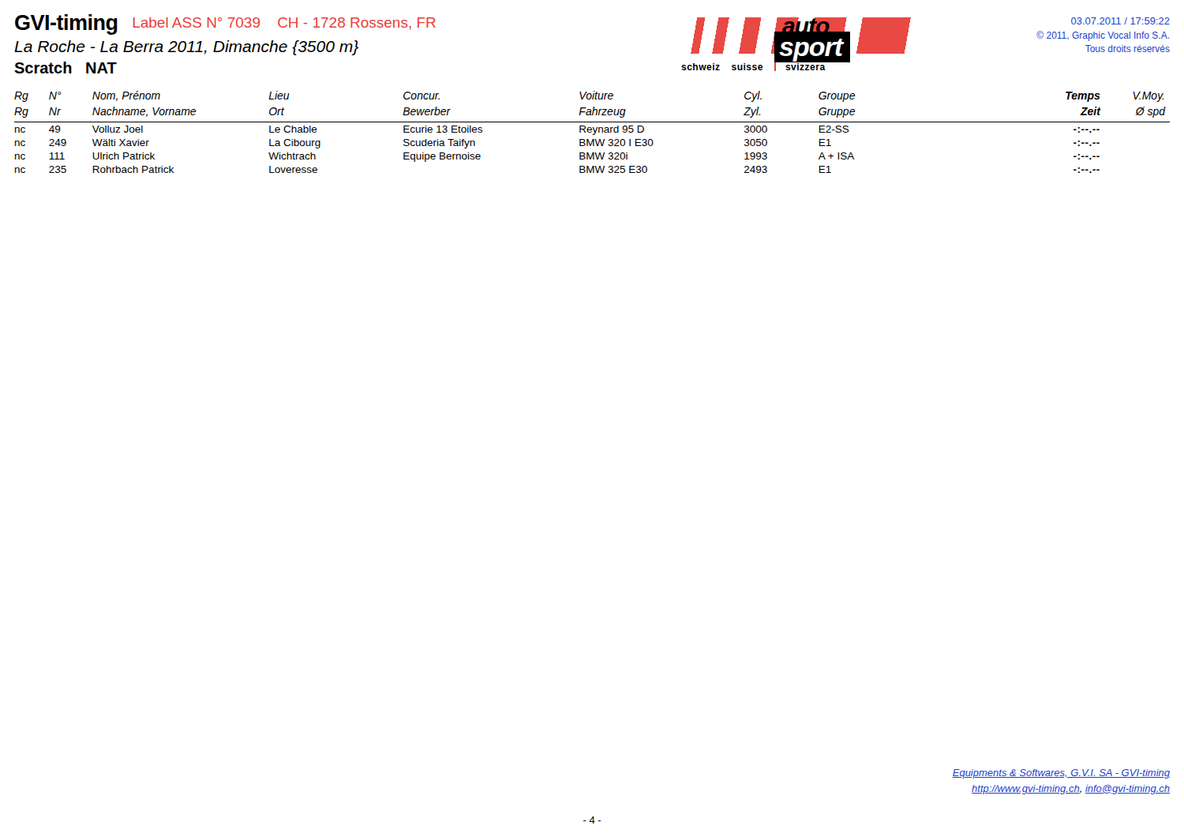GVI-timing Label ASS N° 7039 CH - 1728 Rossens, FR
auto
sport
schweiz suisse svizzera
03.07.2011 / 17:59:22
© 2011, Graphic Vocal Info S.A.
Tous droits réservés
La Roche - La Berra 2011, Dimanche {3500 m}
Scratch NAT
| Rg | N° | Nom, Prénom | Lieu | Concur. | Voiture | Cyl. | Groupe | Temps | V.Moy. |
| --- | --- | --- | --- | --- | --- | --- | --- | --- | --- |
| Rg | Nr | Nachname, Vorname | Ort | Bewerber | Fahrzeug | Zyl. | Gruppe | Zeit | Ø spd |
| nc | 49 | Volluz Joel | Le Chable | Ecurie 13 Etoiles | Reynard 95 D | 3000 | E2-SS | -:--.-- | |
| nc | 249 | Wälti Xavier | La Cibourg | Scuderia Taifyn | BMW 320 I E30 | 3050 | E1 | -:--.-- | |
| nc | 111 | Ulrich Patrick | Wichtrach | Equipe Bernoise | BMW 320i | 1993 | A + ISA | -:--.-- | |
| nc | 235 | Rohrbach Patrick | Loveresse | | BMW 325 E30 | 2493 | E1 | -:--.-- | |
Equipments & Softwares, G.V.I. SA - GVI-timing
http://www.gvi-timing.ch, info@gvi-timing.ch
- 4 -